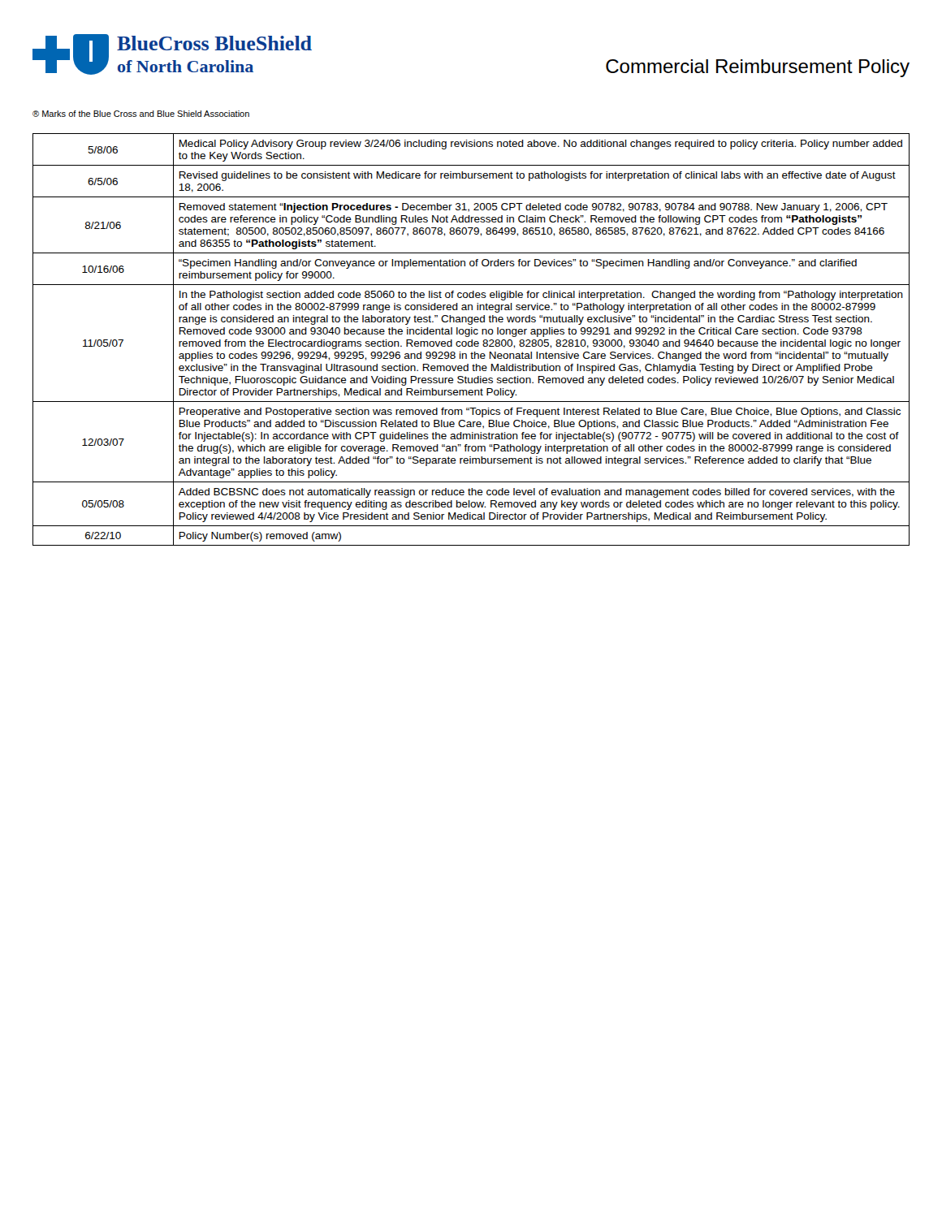BlueCross BlueShield
of North Carolina
Commercial Reimbursement Policy
® Marks of the Blue Cross and Blue Shield Association
| 5/8/06 | Medical Policy Advisory Group review 3/24/06 including revisions noted above. No additional changes required to policy criteria. Policy number added to the Key Words Section. |
| 6/5/06 | Revised guidelines to be consistent with Medicare for reimbursement to pathologists for interpretation of clinical labs with an effective date of August 18, 2006. |
| 8/21/06 | Removed statement “ Injection Procedures - December 31, 2005 CPT deleted code 90782, 90783, 90784 and 90788. New January 1, 2006, CPT codes are reference in policy “Code Bundling Rules Not Addressed in Claim Check”. Removed the following CPT codes from “Pathologists” statement; 80500, 80502,85060,85097, 86077, 86078, 86079, 86499, 86510, 86580, 86585, 87620, 87621, and 87622. Added CPT codes 84166 and 86355 to “Pathologists” statement. |
| 10/16/06 | “Specimen Handling and/or Conveyance or Implementation of Orders for Devices” to “Specimen Handling and/or Conveyance.” and clarified reimbursement policy for 99000. |
| 11/05/07 | In the Pathologist section added code 85060 to the list of codes eligible for clinical interpretation. Changed the wording from “Pathology interpretation of all other codes in the 80002-87999 range is considered an integral service.” to “Pathology interpretation of all other codes in the 80002-87999 range is considered an integral to the laboratory test.” Changed the words “mutually exclusive” to “incidental” in the Cardiac Stress Test section. Removed code 93000 and 93040 because the incidental logic no longer applies to 99291 and 99292 in the Critical Care section. Code 93798 removed from the Electrocardiograms section. Removed code 82800, 82805, 82810, 93000, 93040 and 94640 because the incidental logic no longer applies to codes 99296, 99294, 99295, 99296 and 99298 in the Neonatal Intensive Care Services. Changed the word from “incidental” to “mutually exclusive” in the Transvaginal Ultrasound section. Removed the Maldistribution of Inspired Gas, Chlamydia Testing by Direct or Amplified Probe Technique, Fluoroscopic Guidance and Voiding Pressure Studies section. Removed any deleted codes. Policy reviewed 10/26/07 by Senior Medical Director of Provider Partnerships, Medical and Reimbursement Policy. |
| 12/03/07 | Preoperative and Postoperative section was removed from “Topics of Frequent Interest Related to Blue Care, Blue Choice, Blue Options, and Classic Blue Products” and added to “Discussion Related to Blue Care, Blue Choice, Blue Options, and Classic Blue Products.” Added “Administration Fee for Injectable(s): In accordance with CPT guidelines the administration fee for injectable(s) (90772 - 90775) will be covered in additional to the cost of the drug(s), which are eligible for coverage. Removed “an” from “Pathology interpretation of all other codes in the 80002-87999 range is considered an integral to the laboratory test. Added “for” to “Separate reimbursement is not allowed integral services.” Reference added to clarify that “Blue Advantage” applies to this policy. |
| 05/05/08 | Added BCBSNC does not automatically reassign or reduce the code level of evaluation and management codes billed for covered services, with the exception of the new visit frequency editing as described below. Removed any key words or deleted codes which are no longer relevant to this policy. Policy reviewed 4/4/2008 by Vice President and Senior Medical Director of Provider Partnerships, Medical and Reimbursement Policy. |
| 6/22/10 | Policy Number(s) removed (amw) |